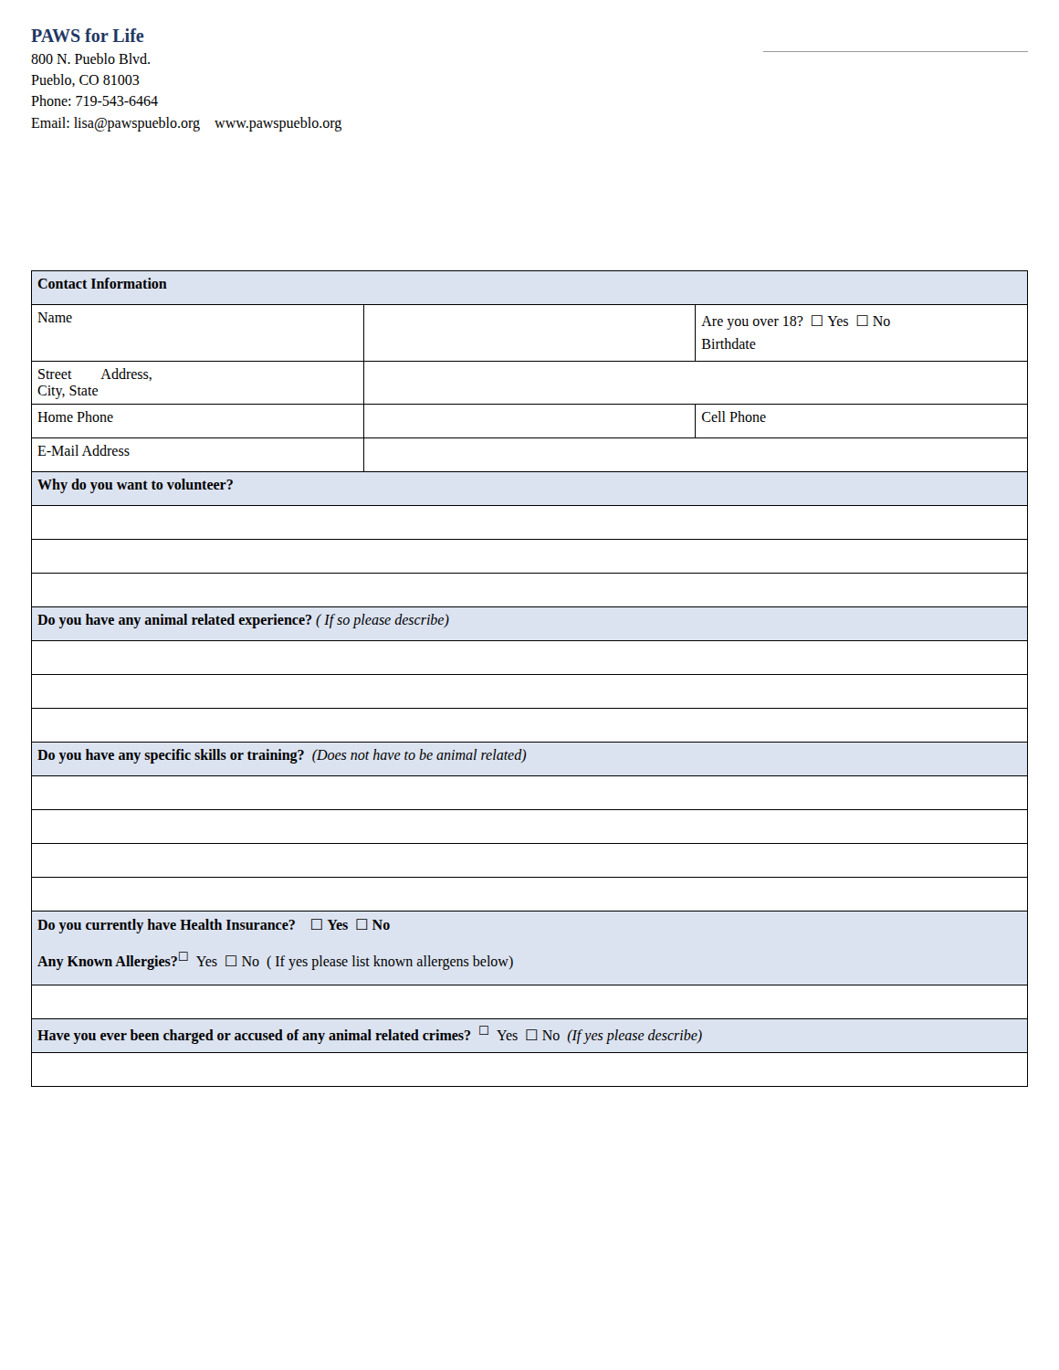PAWS for Life
800 N. Pueblo Blvd.
Pueblo, CO 81003
Phone: 719-543-6464
Email: lisa@pawspueblo.org www.pawspueblo.org
| Contact Information |
| Name | | Are you over 18? ☐ Yes ☐ No Birthdate |
| Street Address, City, State | |
| Home Phone | | Cell Phone |
| E-Mail Address | |
| Why do you want to volunteer? |
| Do you have any animal related experience? ( If so please describe) |
| Do you have any specific skills or training? (Does not have to be animal related) |
| Do you currently have Health Insurance? ☐ Yes ☐ No Any Known Allergies? ☐ Yes ☐ No ( If yes please list known allergens below) |
| Have you ever been charged or accused of any animal related crimes? ☐ Yes ☐ No (If yes please describe) |